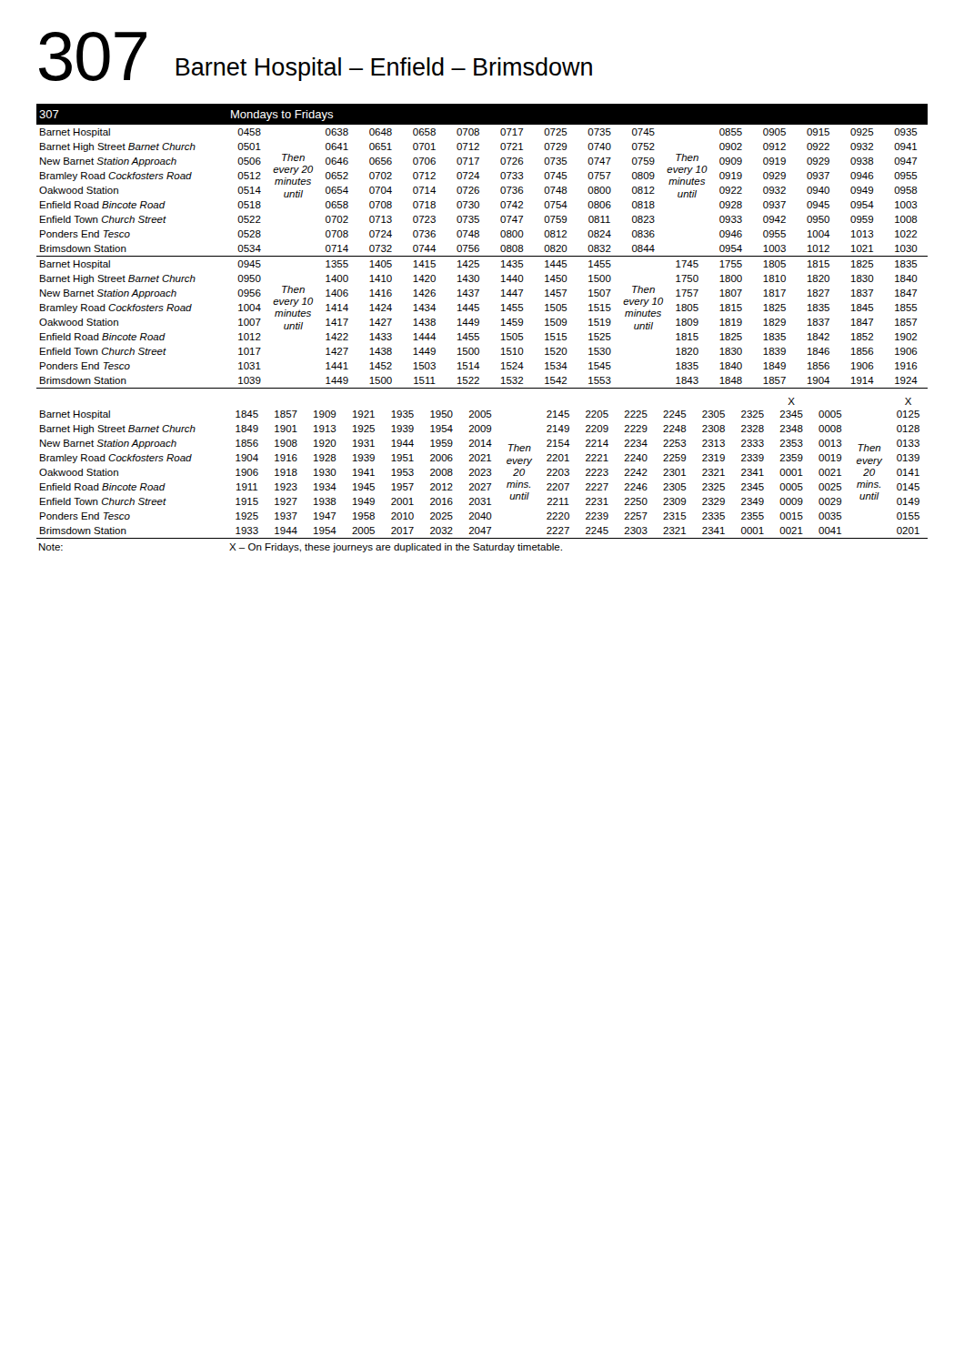307
Barnet Hospital – Enfield – Brimsdown
| 307 | Mondays to Fridays |
| --- | --- |
| Barnet Hospital | 0458 | Then every 20 minutes until | 0638 | 0648 | 0658 | 0708 | 0717 | 0725 | 0735 | 0745 | Then every 10 minutes until | 0855 | 0905 | 0915 | 0925 | 0935 |
| Barnet High Street Barnet Church | 0501 | 0641 | 0651 | 0701 | 0712 | 0721 | 0729 | 0740 | 0752 | 0902 | 0912 | 0922 | 0932 | 0941 |
| New Barnet Station Approach | 0506 | 0646 | 0656 | 0706 | 0717 | 0726 | 0735 | 0747 | 0759 | 0909 | 0919 | 0929 | 0938 | 0947 |
| Bramley Road Cockfosters Road | 0512 | 0652 | 0702 | 0712 | 0724 | 0733 | 0745 | 0757 | 0809 | 0919 | 0929 | 0937 | 0946 | 0955 |
| Oakwood Station | 0514 | 0654 | 0704 | 0714 | 0726 | 0736 | 0748 | 0800 | 0812 | 0922 | 0932 | 0940 | 0949 | 0958 |
| Enfield Road Bincote Road | 0518 | 0658 | 0708 | 0718 | 0730 | 0742 | 0754 | 0806 | 0818 | 0928 | 0937 | 0945 | 0954 | 1003 |
| Enfield Town Church Street | 0522 | 0702 | 0713 | 0723 | 0735 | 0747 | 0759 | 0811 | 0823 | 0933 | 0942 | 0950 | 0959 | 1008 |
| Ponders End Tesco | 0528 | | 0708 | 0724 | 0736 | 0748 | 0800 | 0812 | 0824 | 0836 | | 0946 | 0955 | 1004 | 1013 | 1022 |
| Brimsdown Station | 0534 | | 0714 | 0732 | 0744 | 0756 | 0808 | 0820 | 0832 | 0844 | | 0954 | 1003 | 1012 | 1021 | 1030 |
| Barnet Hospital | 0945 | Then every 10 minutes until | 1355 | 1405 | 1415 | 1425 | 1435 | 1445 | 1455 | Then every 10 minutes until | 1745 | 1755 | 1805 | 1815 | 1825 | 1835 |
| Barnet High Street Barnet Church | 0950 | 1400 | 1410 | 1420 | 1430 | 1440 | 1450 | 1500 | 1750 | 1800 | 1810 | 1820 | 1830 | 1840 |
| New Barnet Station Approach | 0956 | 1406 | 1416 | 1426 | 1437 | 1447 | 1457 | 1507 | 1757 | 1807 | 1817 | 1827 | 1837 | 1847 |
| Bramley Road Cockfosters Road | 1004 | 1414 | 1424 | 1434 | 1445 | 1455 | 1505 | 1515 | 1805 | 1815 | 1825 | 1835 | 1845 | 1855 |
| Oakwood Station | 1007 | 1417 | 1427 | 1438 | 1449 | 1459 | 1509 | 1519 | 1809 | 1819 | 1829 | 1837 | 1847 | 1857 |
| Enfield Road Bincote Road | 1012 | 1422 | 1433 | 1444 | 1455 | 1505 | 1515 | 1525 | 1815 | 1825 | 1835 | 1842 | 1852 | 1902 |
| Enfield Town Church Street | 1017 | 1427 | 1438 | 1449 | 1500 | 1510 | 1520 | 1530 | 1820 | 1830 | 1839 | 1846 | 1856 | 1906 |
| Ponders End Tesco | 1031 | | 1441 | 1452 | 1503 | 1514 | 1524 | 1534 | 1545 | | 1835 | 1840 | 1849 | 1856 | 1906 | 1916 |
| Brimsdown Station | 1039 | | 1449 | 1500 | 1511 | 1522 | 1532 | 1542 | 1553 | | 1843 | 1848 | 1857 | 1904 | 1914 | 1924 |
| | | | | | | | | | | | | | | | X | | | X |
| Barnet Hospital | 1845 | 1857 | 1909 | 1921 | 1935 | 1950 | 2005 | Then every 20 mins. until | 2145 | 2205 | 2225 | 2245 | 2305 | 2325 | 2345 | 0005 | Then every 20 mins. until | 0125 |
| Barnet High Street Barnet Church | 1849 | 1901 | 1913 | 1925 | 1939 | 1954 | 2009 | 2149 | 2209 | 2229 | 2248 | 2308 | 2328 | 2348 | 0008 | 0128 |
| New Barnet Station Approach | 1856 | 1908 | 1920 | 1931 | 1944 | 1959 | 2014 | 2154 | 2214 | 2234 | 2253 | 2313 | 2333 | 2353 | 0013 | 0133 |
| Bramley Road Cockfosters Road | 1904 | 1916 | 1928 | 1939 | 1951 | 2006 | 2021 | 2201 | 2221 | 2240 | 2259 | 2319 | 2339 | 2359 | 0019 | 0139 |
| Oakwood Station | 1906 | 1918 | 1930 | 1941 | 1953 | 2008 | 2023 | 2203 | 2223 | 2242 | 2301 | 2321 | 2341 | 0001 | 0021 | 0141 |
| Enfield Road Bincote Road | 1911 | 1923 | 1934 | 1945 | 1957 | 2012 | 2027 | 2207 | 2227 | 2246 | 2305 | 2325 | 2345 | 0005 | 0025 | 0145 |
| Enfield Town Church Street | 1915 | 1927 | 1938 | 1949 | 2001 | 2016 | 2031 | 2211 | 2231 | 2250 | 2309 | 2329 | 2349 | 0009 | 0029 | 0149 |
| Ponders End Tesco | 1925 | 1937 | 1947 | 1958 | 2010 | 2025 | 2040 | 2220 | 2239 | 2257 | 2315 | 2335 | 2355 | 0015 | 0035 | 0155 |
| Brimsdown Station | 1933 | 1944 | 1954 | 2005 | 2017 | 2032 | 2047 | 2227 | 2245 | 2303 | 2321 | 2341 | 0001 | 0021 | 0041 | 0201 |
| Note: | X – On Fridays, these journeys are duplicated in the Saturday timetable. |